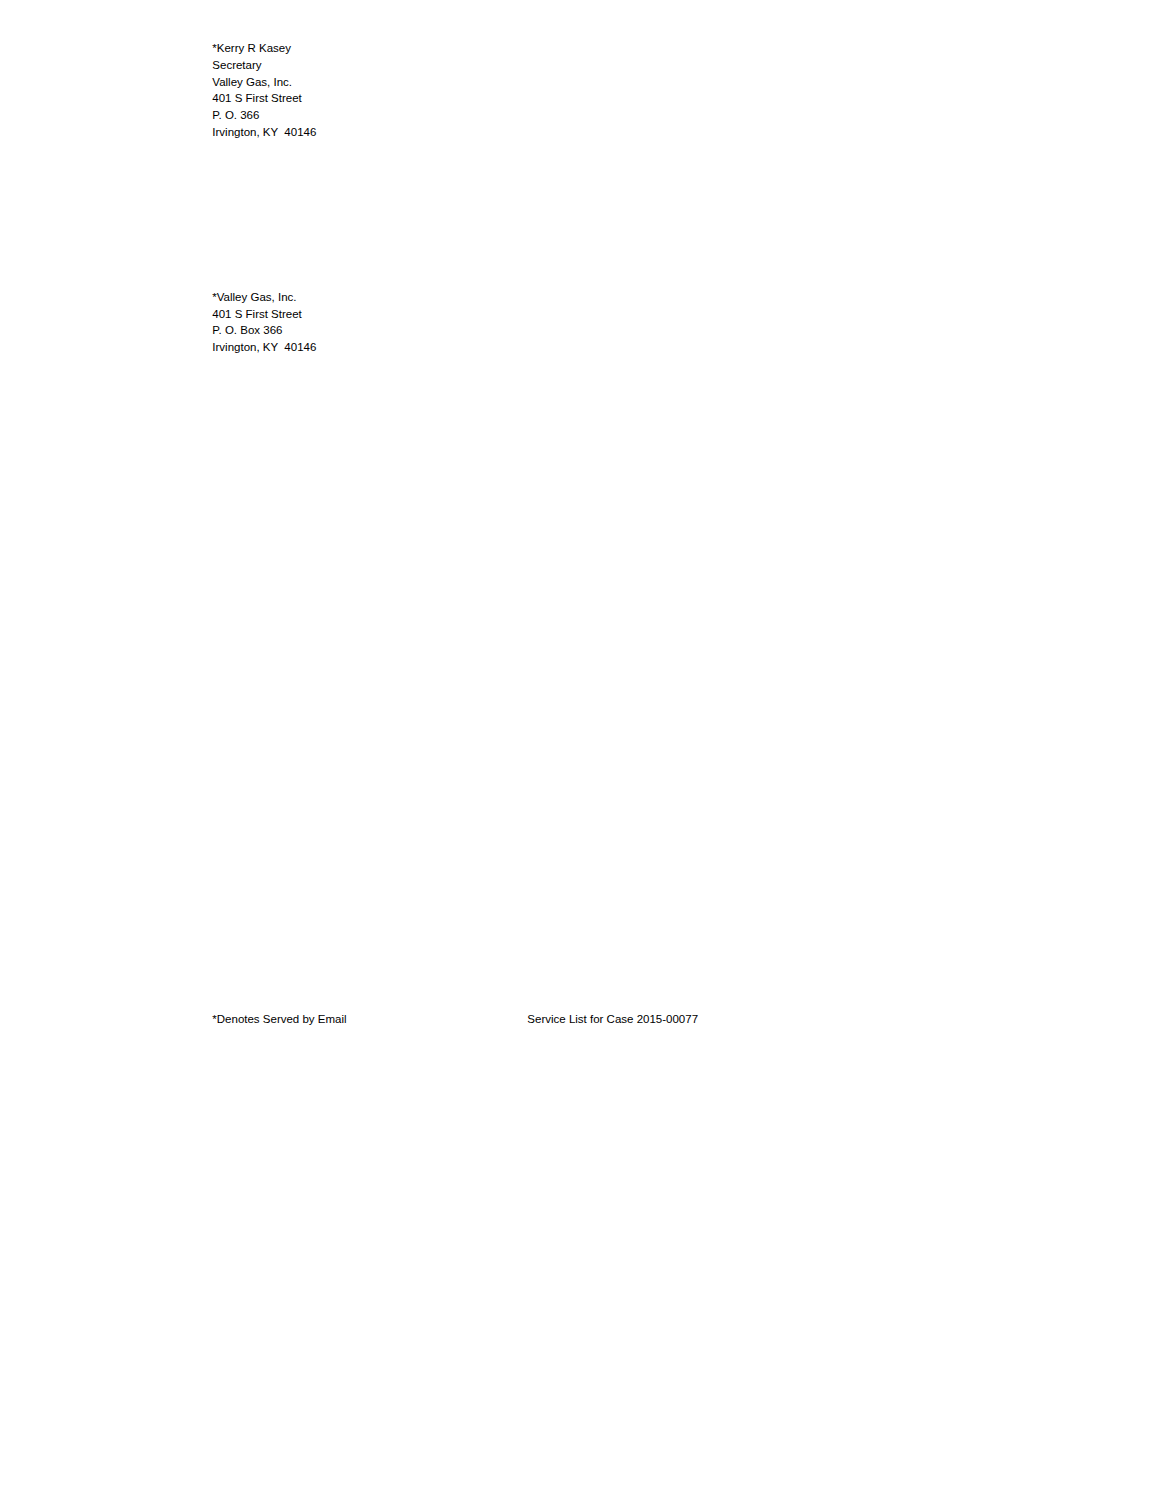*Kerry R Kasey
Secretary
Valley Gas, Inc.
401 S First Street
P. O. 366
Irvington, KY 40146
*Valley Gas, Inc.
401 S First Street
P. O. Box 366
Irvington, KY 40146
*Denotes Served by Email Service List for Case 2015-00077